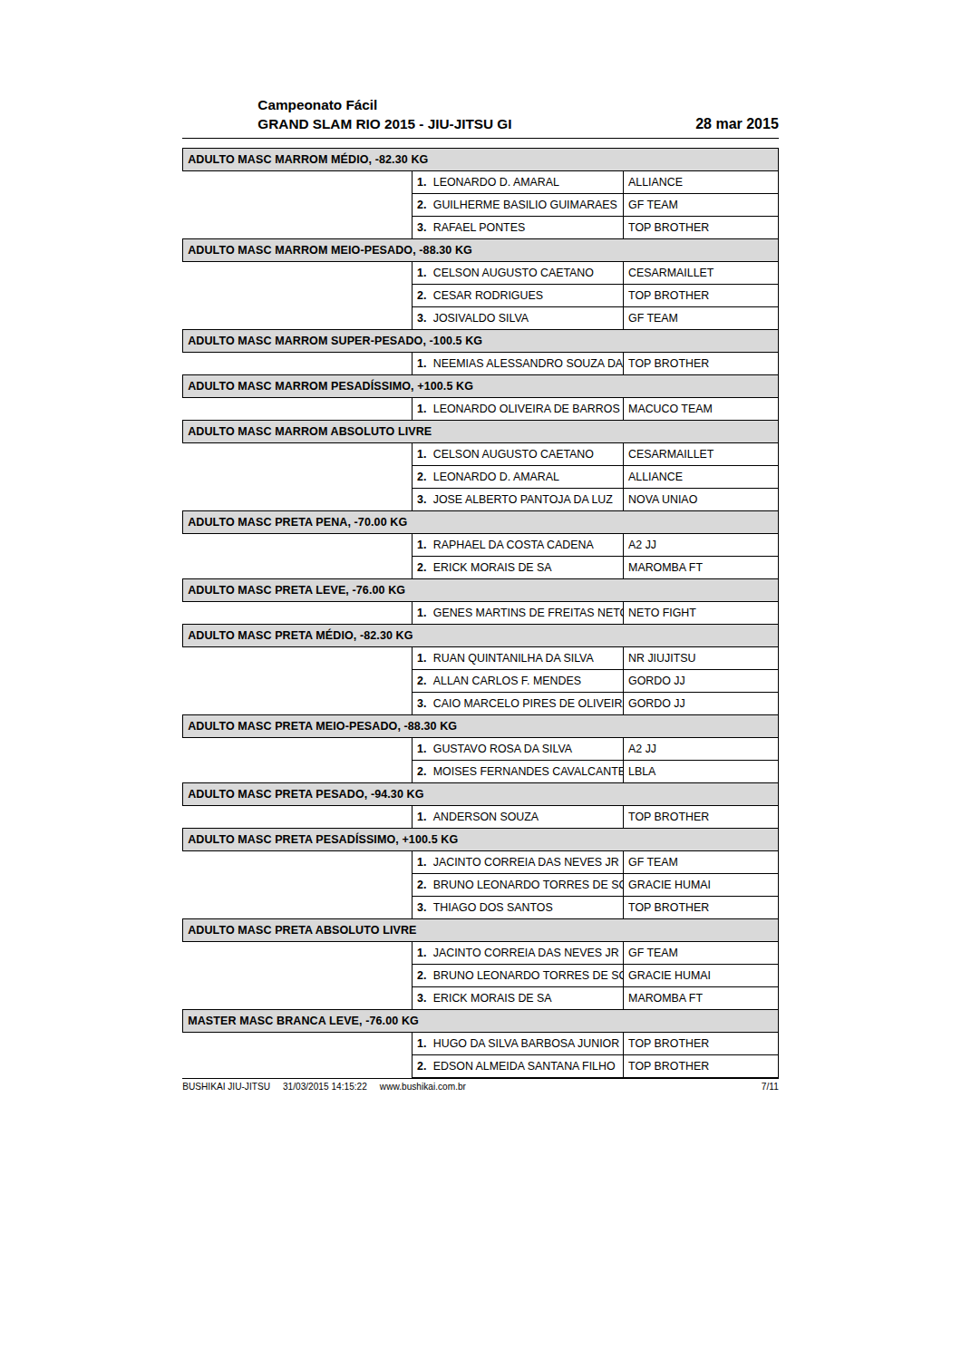Campeonato Fácil
GRAND SLAM RIO 2015 - JIU-JITSU GI
28 mar 2015
| ADULTO MASC MARROM MÉDIO, -82.30 KG |
| | 1. LEONARDO D. AMARAL | ALLIANCE |
| | 2. GUILHERME BASILIO GUIMARAES | GF TEAM |
| | 3. RAFAEL PONTES | TOP BROTHER |
| ADULTO MASC MARROM MEIO-PESADO, -88.30 KG |
| | 1. CELSON AUGUSTO CAETANO | CESARMAILLET |
| | 2. CESAR RODRIGUES | TOP BROTHER |
| | 3. JOSIVALDO SILVA | GF TEAM |
| ADULTO MASC MARROM SUPER-PESADO, -100.5 KG |
| | 1. NEEMIAS ALESSANDRO SOUZA DA S | TOP BROTHER |
| ADULTO MASC MARROM PESADÍSSIMO, +100.5 KG |
| | 1. LEONARDO OLIVEIRA DE BARROS | MACUCO TEAM |
| ADULTO MASC MARROM ABSOLUTO LIVRE |
| | 1. CELSON AUGUSTO CAETANO | CESARMAILLET |
| | 2. LEONARDO D. AMARAL | ALLIANCE |
| | 3. JOSE ALBERTO PANTOJA DA LUZ | NOVA UNIAO |
| ADULTO MASC PRETA PENA, -70.00 KG |
| | 1. RAPHAEL DA COSTA CADENA | A2 JJ |
| | 2. ERICK MORAIS DE SA | MAROMBA FT |
| ADULTO MASC PRETA LEVE, -76.00 KG |
| | 1. GENES MARTINS DE FREITAS NETO | NETO FIGHT |
| ADULTO MASC PRETA MÉDIO, -82.30 KG |
| | 1. RUAN QUINTANILHA DA SILVA | NR JIUJITSU |
| | 2. ALLAN CARLOS F. MENDES | GORDO JJ |
| | 3. CAIO MARCELO PIRES DE OLIVEIRA | GORDO JJ |
| ADULTO MASC PRETA MEIO-PESADO, -88.30 KG |
| | 1. GUSTAVO ROSA DA SILVA | A2 JJ |
| | 2. MOISES FERNANDES CAVALCANTE | LBLA |
| ADULTO MASC PRETA PESADO, -94.30 KG |
| | 1. ANDERSON SOUZA | TOP BROTHER |
| ADULTO MASC PRETA PESADÍSSIMO, +100.5 KG |
| | 1. JACINTO CORREIA DAS NEVES JR | GF TEAM |
| | 2. BRUNO LEONARDO TORRES DE SOU | GRACIE HUMAI |
| | 3. THIAGO DOS SANTOS | TOP BROTHER |
| ADULTO MASC PRETA ABSOLUTO LIVRE |
| | 1. JACINTO CORREIA DAS NEVES JR | GF TEAM |
| | 2. BRUNO LEONARDO TORRES DE SOU | GRACIE HUMAI |
| | 3. ERICK MORAIS DE SA | MAROMBA FT |
| MASTER MASC BRANCA LEVE, -76.00 KG |
| | 1. HUGO DA SILVA BARBOSA JUNIOR | TOP BROTHER |
| | 2. EDSON ALMEIDA SANTANA FILHO | TOP BROTHER |
BUSHIKAI JIU-JITSU 31/03/2015 14:15:22 www.bushikai.com.br
7/11